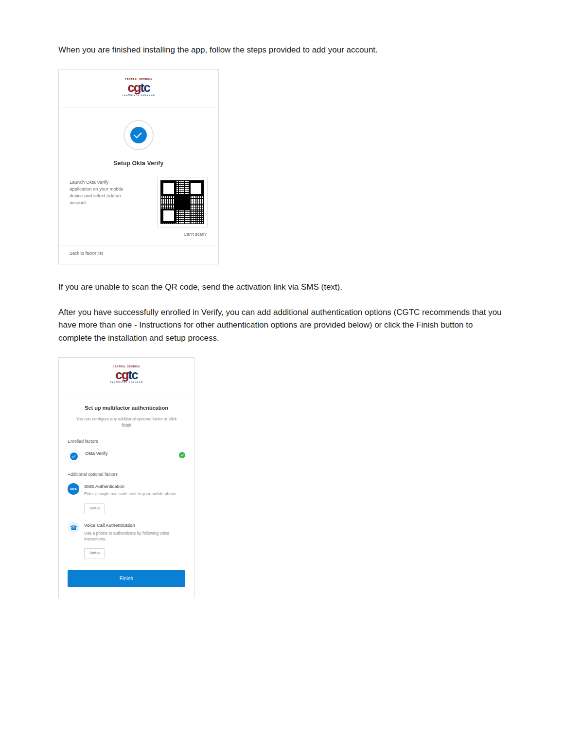When you are finished installing the app, follow the steps provided to add your account.
CENTRAL GEORGIA
cgtc
TECHNICAL COLLEGE
Setup Okta Verify
Launch Okta Verify application on your mobile device and select Add an account.
Can't scan?
Back to factor list
If you are unable to scan the QR code, send the activation link via SMS (text).
After you have successfully enrolled in Verify, you can add additional authentication options (CGTC recommends that you have more than one - Instructions for other authentication options are provided below) or click the Finish button to complete the installation and setup process.
CENTRAL GEORGIA
cgtc
TECHNICAL COLLEGE
Set up multifactor authentication
You can configure any additional optional factor or click finish
Enrolled factors
Okta Verify
Additional optional factors
SMS
SMS Authentication
Enter a single-use code sent to your mobile phone.
Setup
☎
Voice Call Authentication
Use a phone to authenticate by following voice instructions.
Setup
Finish